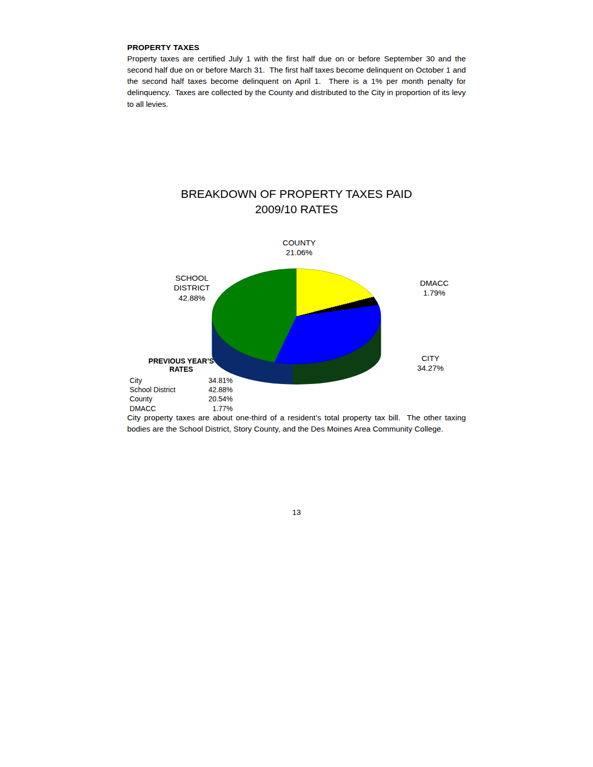PROPERTY TAXES
Property taxes are certified July 1 with the first half due on or before September 30 and the second half due on or before March 31. The first half taxes become delinquent on October 1 and the second half taxes become delinquent on April 1. There is a 1% per month penalty for delinquency. Taxes are collected by the County and distributed to the City in proportion of its levy to all levies.
BREAKDOWN OF PROPERTY TAXES PAID
2009/10 RATES
COUNTY
21.06%
SCHOOL
DISTRICT
42.88%
DMACC
1.79%
CITY
34.27%
PREVIOUS YEAR’S
RATES
| City | 34.81% |
| School District | 42.88% |
| County | 20.54% |
| DMACC | 1.77% |
City property taxes are about one-third of a resident’s total property tax bill. The other taxing bodies are the School District, Story County, and the Des Moines Area Community College.
13